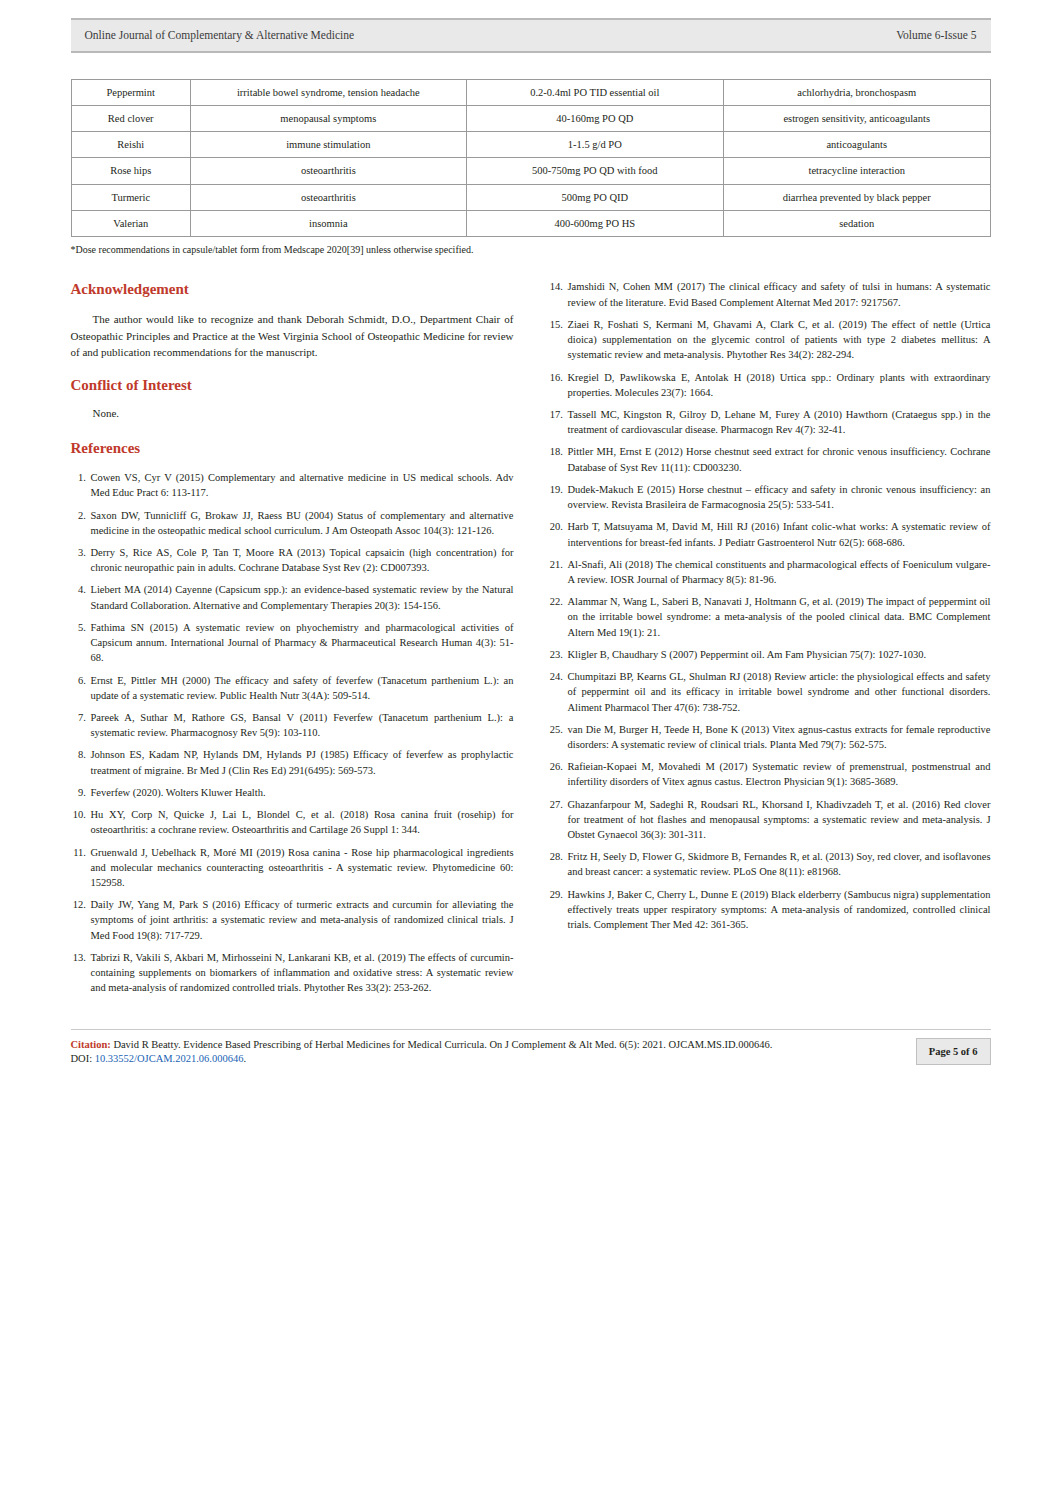Online Journal of Complementary & Alternative Medicine Volume 6-Issue 5
| Peppermint | irritable bowel syndrome, tension headache | 0.2-0.4ml PO TID essential oil | achlorhydria, bronchospasm |
| Red clover | menopausal symptoms | 40-160mg PO QD | estrogen sensitivity, anticoagulants |
| Reishi | immune stimulation | 1-1.5 g/d PO | anticoagulants |
| Rose hips | osteoarthritis | 500-750mg PO QD with food | tetracycline interaction |
| Turmeric | osteoarthritis | 500mg PO QID | diarrhea prevented by black pepper |
| Valerian | insomnia | 400-600mg PO HS | sedation |
*Dose recommendations in capsule/tablet form from Medscape 2020[39] unless otherwise specified.
Acknowledgement
The author would like to recognize and thank Deborah Schmidt, D.O., Department Chair of Osteopathic Principles and Practice at the West Virginia School of Osteopathic Medicine for review of and publication recommendations for the manuscript.
Conflict of Interest
None.
References
Cowen VS, Cyr V (2015) Complementary and alternative medicine in US medical schools. Adv Med Educ Pract 6: 113-117.
Saxon DW, Tunnicliff G, Brokaw JJ, Raess BU (2004) Status of complementary and alternative medicine in the osteopathic medical school curriculum. J Am Osteopath Assoc 104(3): 121-126.
Derry S, Rice AS, Cole P, Tan T, Moore RA (2013) Topical capsaicin (high concentration) for chronic neuropathic pain in adults. Cochrane Database Syst Rev (2): CD007393.
Liebert MA (2014) Cayenne (Capsicum spp.): an evidence-based systematic review by the Natural Standard Collaboration. Alternative and Complementary Therapies 20(3): 154-156.
Fathima SN (2015) A systematic review on phyochemistry and pharmacological activities of Capsicum annum. International Journal of Pharmacy & Pharmaceutical Research Human 4(3): 51-68.
Ernst E, Pittler MH (2000) The efficacy and safety of feverfew (Tanacetum parthenium L.): an update of a systematic review. Public Health Nutr 3(4A): 509-514.
Pareek A, Suthar M, Rathore GS, Bansal V (2011) Feverfew (Tanacetum parthenium L.): a systematic review. Pharmacognosy Rev 5(9): 103-110.
Johnson ES, Kadam NP, Hylands DM, Hylands PJ (1985) Efficacy of feverfew as prophylactic treatment of migraine. Br Med J (Clin Res Ed) 291(6495): 569-573.
Feverfew (2020). Wolters Kluwer Health.
Hu XY, Corp N, Quicke J, Lai L, Blondel C, et al. (2018) Rosa canina fruit (rosehip) for osteoarthritis: a cochrane review. Osteoarthritis and Cartilage 26 Suppl 1: 344.
Gruenwald J, Uebelhack R, Moré MI (2019) Rosa canina - Rose hip pharmacological ingredients and molecular mechanics counteracting osteoarthritis - A systematic review. Phytomedicine 60: 152958.
Daily JW, Yang M, Park S (2016) Efficacy of turmeric extracts and curcumin for alleviating the symptoms of joint arthritis: a systematic review and meta-analysis of randomized clinical trials. J Med Food 19(8): 717-729.
Tabrizi R, Vakili S, Akbari M, Mirhosseini N, Lankarani KB, et al. (2019) The effects of curcumin-containing supplements on biomarkers of inflammation and oxidative stress: A systematic review and meta-analysis of randomized controlled trials. Phytother Res 33(2): 253-262.
Jamshidi N, Cohen MM (2017) The clinical efficacy and safety of tulsi in humans: A systematic review of the literature. Evid Based Complement Alternat Med 2017: 9217567.
Ziaei R, Foshati S, Kermani M, Ghavami A, Clark C, et al. (2019) The effect of nettle (Urtica dioica) supplementation on the glycemic control of patients with type 2 diabetes mellitus: A systematic review and meta-analysis. Phytother Res 34(2): 282-294.
Kregiel D, Pawlikowska E, Antolak H (2018) Urtica spp.: Ordinary plants with extraordinary properties. Molecules 23(7): 1664.
Tassell MC, Kingston R, Gilroy D, Lehane M, Furey A (2010) Hawthorn (Crataegus spp.) in the treatment of cardiovascular disease. Pharmacogn Rev 4(7): 32-41.
Pittler MH, Ernst E (2012) Horse chestnut seed extract for chronic venous insufficiency. Cochrane Database of Syst Rev 11(11): CD003230.
Dudek-Makuch E (2015) Horse chestnut – efficacy and safety in chronic venous insufficiency: an overview. Revista Brasileira de Farmacognosia 25(5): 533-541.
Harb T, Matsuyama M, David M, Hill RJ (2016) Infant colic-what works: A systematic review of interventions for breast-fed infants. J Pediatr Gastroenterol Nutr 62(5): 668-686.
Al-Snafi, Ali (2018) The chemical constituents and pharmacological effects of Foeniculum vulgare-A review. IOSR Journal of Pharmacy 8(5): 81-96.
Alammar N, Wang L, Saberi B, Nanavati J, Holtmann G, et al. (2019) The impact of peppermint oil on the irritable bowel syndrome: a meta-analysis of the pooled clinical data. BMC Complement Altern Med 19(1): 21.
Kligler B, Chaudhary S (2007) Peppermint oil. Am Fam Physician 75(7): 1027-1030.
Chumpitazi BP, Kearns GL, Shulman RJ (2018) Review article: the physiological effects and safety of peppermint oil and its efficacy in irritable bowel syndrome and other functional disorders. Aliment Pharmacol Ther 47(6): 738-752.
van Die M, Burger H, Teede H, Bone K (2013) Vitex agnus-castus extracts for female reproductive disorders: A systematic review of clinical trials. Planta Med 79(7): 562-575.
Rafieian-Kopaei M, Movahedi M (2017) Systematic review of premenstrual, postmenstrual and infertility disorders of Vitex agnus castus. Electron Physician 9(1): 3685-3689.
Ghazanfarpour M, Sadeghi R, Roudsari RL, Khorsand I, Khadivzadeh T, et al. (2016) Red clover for treatment of hot flashes and menopausal symptoms: a systematic review and meta-analysis. J Obstet Gynaecol 36(3): 301-311.
Fritz H, Seely D, Flower G, Skidmore B, Fernandes R, et al. (2013) Soy, red clover, and isoflavones and breast cancer: a systematic review. PLoS One 8(11): e81968.
Hawkins J, Baker C, Cherry L, Dunne E (2019) Black elderberry (Sambucus nigra) supplementation effectively treats upper respiratory symptoms: A meta-analysis of randomized, controlled clinical trials. Complement Ther Med 42: 361-365.
Citation: David R Beatty. Evidence Based Prescribing of Herbal Medicines for Medical Curricula. On J Complement & Alt Med. 6(5): 2021. OJCAM.MS.ID.000646. DOI: 10.33552/OJCAM.2021.06.000646.
Page 5 of 6